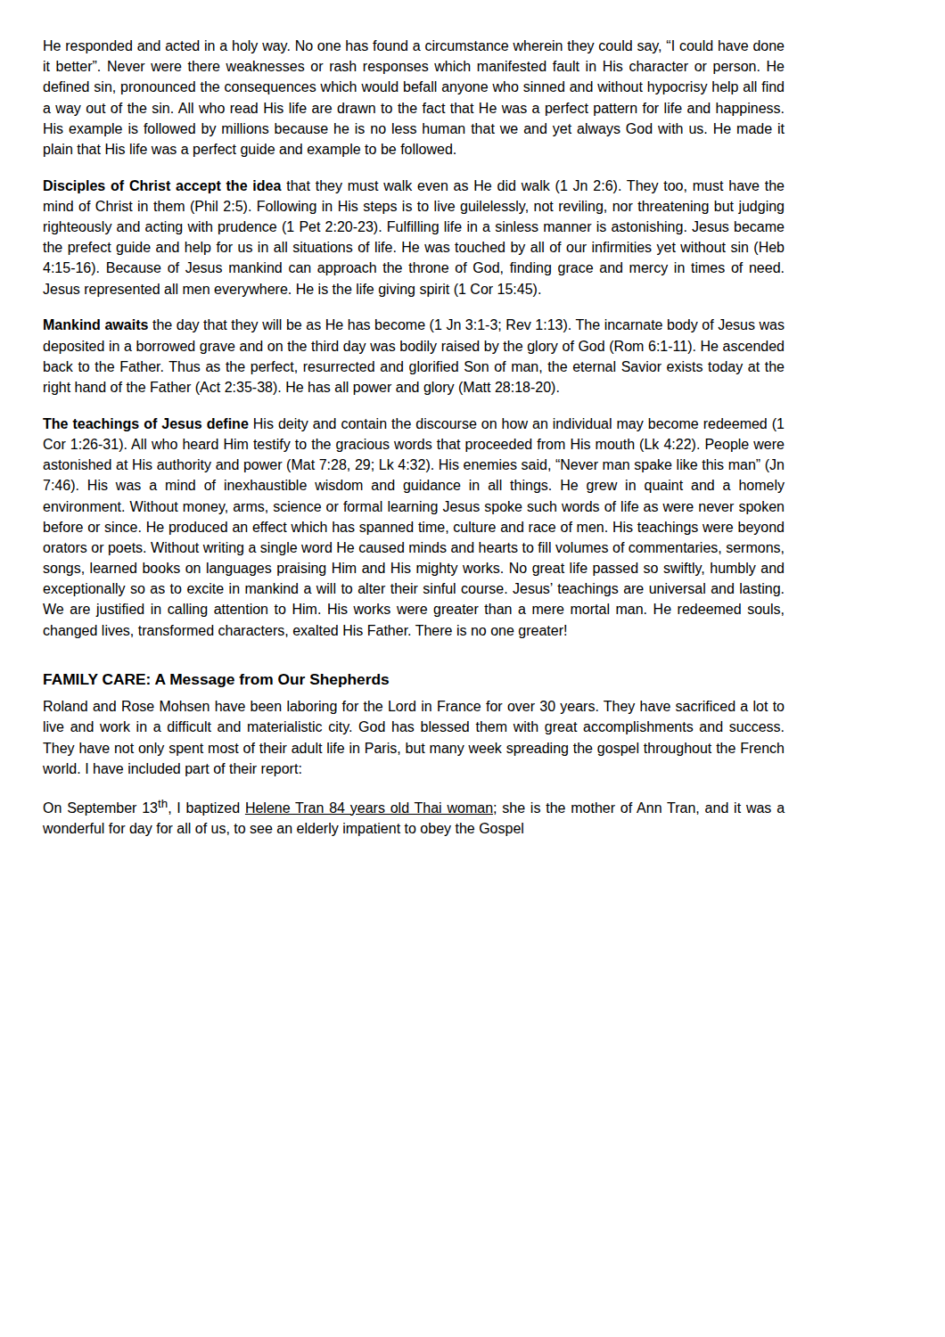He responded and acted in a holy way. No one has found a circumstance wherein they could say, “I could have done it better”. Never were there weaknesses or rash responses which manifested fault in His character or person. He defined sin, pronounced the consequences which would befall anyone who sinned and without hypocrisy help all find a way out of the sin. All who read His life are drawn to the fact that He was a perfect pattern for life and happiness. His example is followed by millions because he is no less human that we and yet always God with us. He made it plain that His life was a perfect guide and example to be followed.
Disciples of Christ accept the idea that they must walk even as He did walk (1 Jn 2:6). They too, must have the mind of Christ in them (Phil 2:5). Following in His steps is to live guilelessly, not reviling, nor threatening but judging righteously and acting with prudence (1 Pet 2:20-23). Fulfilling life in a sinless manner is astonishing. Jesus became the prefect guide and help for us in all situations of life. He was touched by all of our infirmities yet without sin (Heb 4:15-16). Because of Jesus mankind can approach the throne of God, finding grace and mercy in times of need. Jesus represented all men everywhere. He is the life giving spirit (1 Cor 15:45).
Mankind awaits the day that they will be as He has become (1 Jn 3:1-3; Rev 1:13). The incarnate body of Jesus was deposited in a borrowed grave and on the third day was bodily raised by the glory of God (Rom 6:1-11). He ascended back to the Father. Thus as the perfect, resurrected and glorified Son of man, the eternal Savior exists today at the right hand of the Father (Act 2:35-38). He has all power and glory (Matt 28:18-20).
The teachings of Jesus define His deity and contain the discourse on how an individual may become redeemed (1 Cor 1:26-31). All who heard Him testify to the gracious words that proceeded from His mouth (Lk 4:22). People were astonished at His authority and power (Mat 7:28, 29; Lk 4:32). His enemies said, “Never man spake like this man” (Jn 7:46). His was a mind of inexhaustible wisdom and guidance in all things. He grew in quaint and a homely environment. Without money, arms, science or formal learning Jesus spoke such words of life as were never spoken before or since. He produced an effect which has spanned time, culture and race of men. His teachings were beyond orators or poets. Without writing a single word He caused minds and hearts to fill volumes of commentaries, sermons, songs, learned books on languages praising Him and His mighty works. No great life passed so swiftly, humbly and exceptionally so as to excite in mankind a will to alter their sinful course. Jesus’ teachings are universal and lasting. We are justified in calling attention to Him. His works were greater than a mere mortal man. He redeemed souls, changed lives, transformed characters, exalted His Father. There is no one greater!
FAMILY CARE: A Message from Our Shepherds
Roland and Rose Mohsen have been laboring for the Lord in France for over 30 years. They have sacrificed a lot to live and work in a difficult and materialistic city. God has blessed them with great accomplishments and success. They have not only spent most of their adult life in Paris, but many week spreading the gospel throughout the French world. I have included part of their report:
On September 13th, I baptized Helene Tran 84 years old Thai woman; she is the mother of Ann Tran, and it was a wonderful for day for all of us, to see an elderly impatient to obey the Gospel